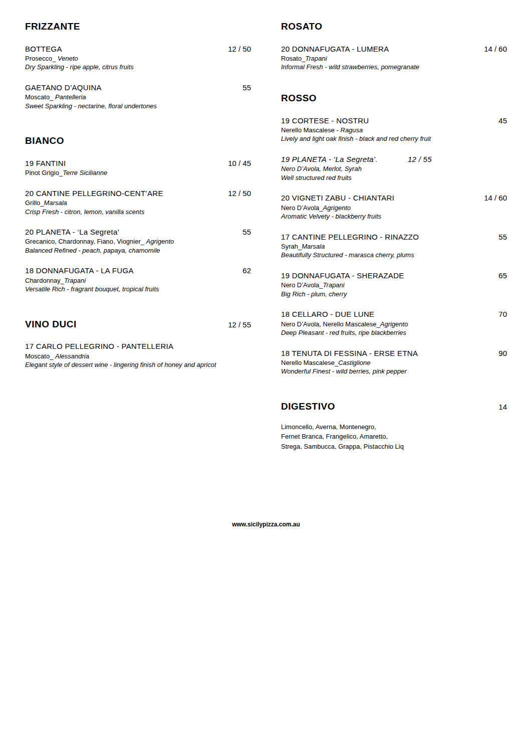FRIZZANTE
BOTTEGA 12 / 50
Prosecco_ Veneto
Dry Sparkling - ripe apple, citrus fruits
GAETANO D’AQUINA 55
Moscato_ Pantelleria
Sweet Sparkling - nectarine, floral undertones
BIANCO
19 FANTINI 10 / 45
Pinot Grigio_Terre Sicilianne
20 CANTINE PELLEGRINO-CENT’ARE 12 / 50
Grillo_Marsala
Crisp Fresh - citron, lemon, vanilla scents
20 PLANETA - ‘La Segreta’ 55
Grecanico, Chardonnay, Fiano, Viognier_ Agrigento
Balanced Refined - peach, papaya, chamomile
18 DONNAFUGATA - LA FUGA 62
Chardonnay_Trapani
Versatile Rich - fragrant bouquet, tropical fruits
VINO DUCI
12 / 55
17 CARLO PELLEGRINO - PANTELLERIA
Moscato_ Alessandria
Elegant style of dessert wine - lingering finish of honey and apricot
ROSATO
20 DONNAFUGATA - LUMERA 14 / 60
Rosato_Trapani
Informal Fresh - wild strawberries, pomegranate
ROSSO
19 CORTESE - NOSTRU 45
Nerello Mascalese - Ragusa
Lively and light oak finish - black and red cherry fruit
19 PLANETA - ‘La Segreta’.12 / 55
Nero D’Avola, Merlot, Syrah
Well structured red fruits
20 VIGNETI ZABU - CHIANTARI 14 / 60
Nero D’Avola_Agrigento
Aromatic Velvety - blackberry fruits
17 CANTINE PELLEGRINO - RINAZZO 55
Syrah_Marsala
Beautifully Structured - marasca cherry, plums
19 DONNAFUGATA - SHERAZADE 65
Nero D’Avola_Trapani
Big Rich - plum, cherry
18 CELLARO - DUE LUNE 70
Nero D’Avola, Nerello Mascalese_Agrigento
Deep Pleasant - red fruits, ripe blackberries
18 TENUTA DI FESSINA - ERSE ETNA 90
Nerello Mascalese_Castiglione
Wonderful Finest - wild berries, pink pepper
DIGESTIVO
14
Limoncello, Averna, Montenegro,
Fernet Branca, Frangelico, Amaretto,
Strega, Sambucca, Grappa, Pistacchio Liq
www.sicilypizza.com.au